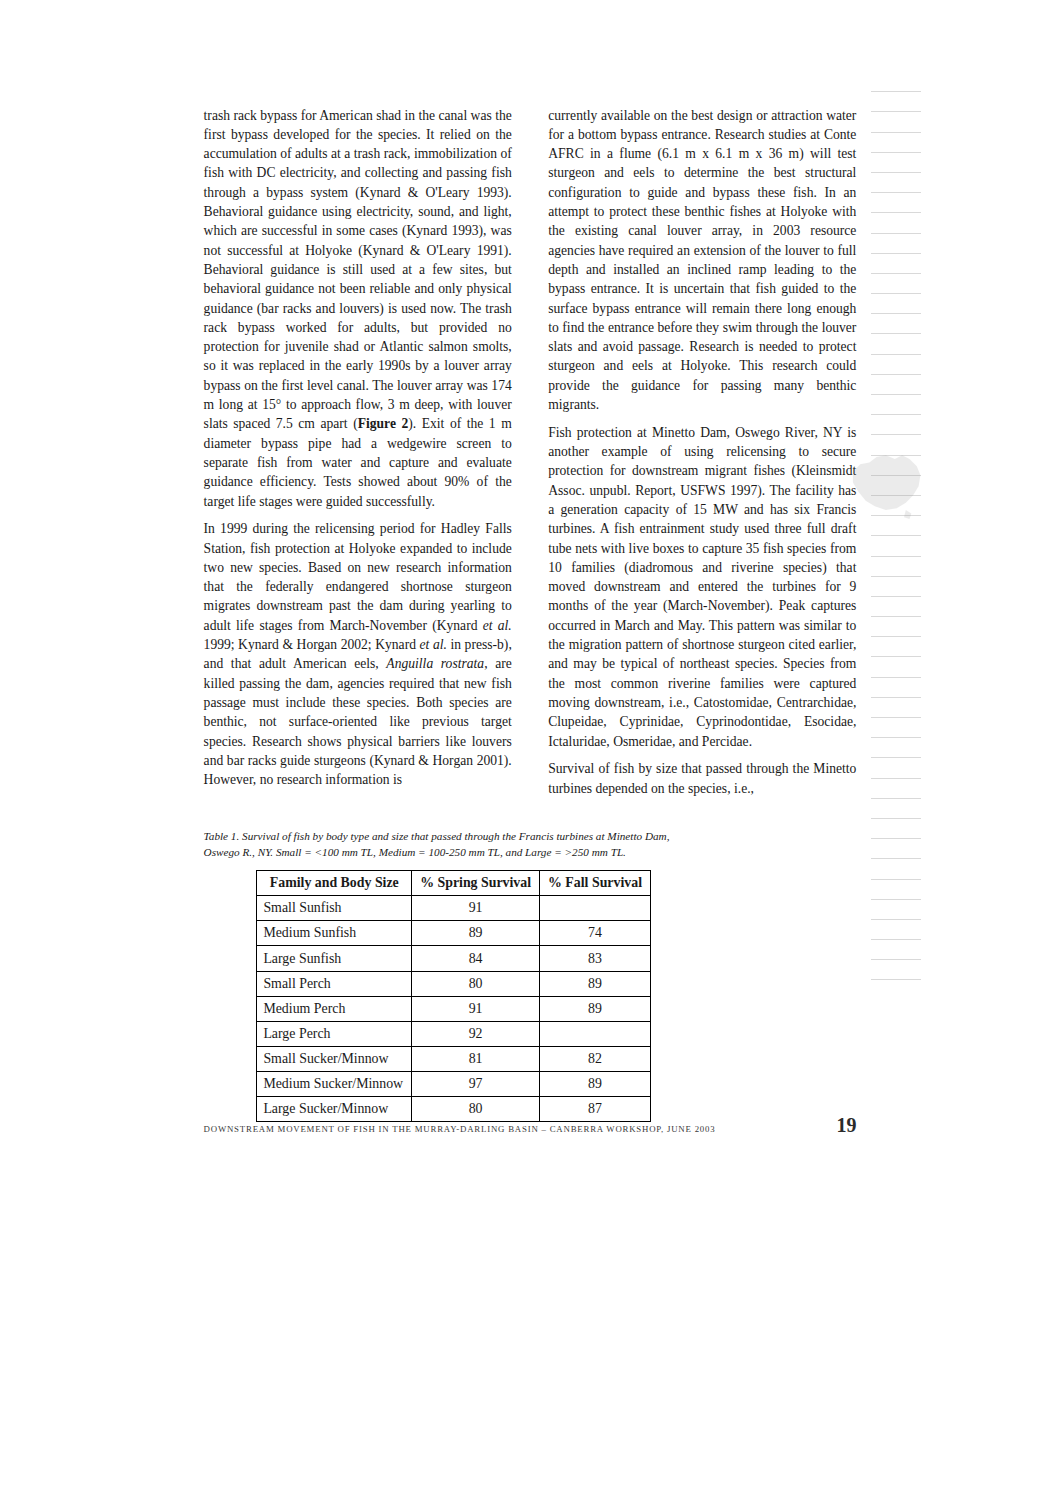trash rack bypass for American shad in the canal was the first bypass developed for the species. It relied on the accumulation of adults at a trash rack, immobilization of fish with DC electricity, and collecting and passing fish through a bypass system (Kynard & O'Leary 1993). Behavioral guidance using electricity, sound, and light, which are successful in some cases (Kynard 1993), was not successful at Holyoke (Kynard & O'Leary 1991). Behavioral guidance is still used at a few sites, but behavioral guidance not been reliable and only physical guidance (bar racks and louvers) is used now. The trash rack bypass worked for adults, but provided no protection for juvenile shad or Atlantic salmon smolts, so it was replaced in the early 1990s by a louver array bypass on the first level canal. The louver array was 174 m long at 15° to approach flow, 3 m deep, with louver slats spaced 7.5 cm apart (Figure 2). Exit of the 1 m diameter bypass pipe had a wedgewire screen to separate fish from water and capture and evaluate guidance efficiency. Tests showed about 90% of the target life stages were guided successfully.
In 1999 during the relicensing period for Hadley Falls Station, fish protection at Holyoke expanded to include two new species. Based on new research information that the federally endangered shortnose sturgeon migrates downstream past the dam during yearling to adult life stages from March-November (Kynard et al. 1999; Kynard & Horgan 2002; Kynard et al. in press-b), and that adult American eels, Anguilla rostrata, are killed passing the dam, agencies required that new fish passage must include these species. Both species are benthic, not surface-oriented like previous target species. Research shows physical barriers like louvers and bar racks guide sturgeons (Kynard & Horgan 2001). However, no research information is
currently available on the best design or attraction water for a bottom bypass entrance. Research studies at Conte AFRC in a flume (6.1 m x 6.1 m x 36 m) will test sturgeon and eels to determine the best structural configuration to guide and bypass these fish. In an attempt to protect these benthic fishes at Holyoke with the existing canal louver array, in 2003 resource agencies have required an extension of the louver to full depth and installed an inclined ramp leading to the bypass entrance. It is uncertain that fish guided to the surface bypass entrance will remain there long enough to find the entrance before they swim through the louver slats and avoid passage. Research is needed to protect sturgeon and eels at Holyoke. This research could provide the guidance for passing many benthic migrants.
Fish protection at Minetto Dam, Oswego River, NY is another example of using relicensing to secure protection for downstream migrant fishes (Kleinsmidt Assoc. unpubl. Report, USFWS 1997). The facility has a generation capacity of 15 MW and has six Francis turbines. A fish entrainment study used three full draft tube nets with live boxes to capture 35 fish species from 10 families (diadromous and riverine species) that moved downstream and entered the turbines for 9 months of the year (March-November). Peak captures occurred in March and May. This pattern was similar to the migration pattern of shortnose sturgeon cited earlier, and may be typical of northeast species. Species from the most common riverine families were captured moving downstream, i.e., Catostomidae, Centrarchidae, Clupeidae, Cyprinidae, Cyprinodontidae, Esocidae, Ictaluridae, Osmeridae, and Percidae.
Survival of fish by size that passed through the Minetto turbines depended on the species, i.e.,
Table 1. Survival of fish by body type and size that passed through the Francis turbines at Minetto Dam, Oswego R., NY. Small = <100 mm TL, Medium = 100-250 mm TL, and Large = >250 mm TL.
| Family and Body Size | % Spring Survival | % Fall Survival |
| --- | --- | --- |
| Small Sunfish | 91 | |
| Medium Sunfish | 89 | 74 |
| Large Sunfish | 84 | 83 |
| Small Perch | 80 | 89 |
| Medium Perch | 91 | 89 |
| Large Perch | 92 | |
| Small Sucker/Minnow | 81 | 82 |
| Medium Sucker/Minnow | 97 | 89 |
| Large Sucker/Minnow | 80 | 87 |
Downstream movement of fish in the Murray-Darling Basin – Canberra workshop, June 2003
19